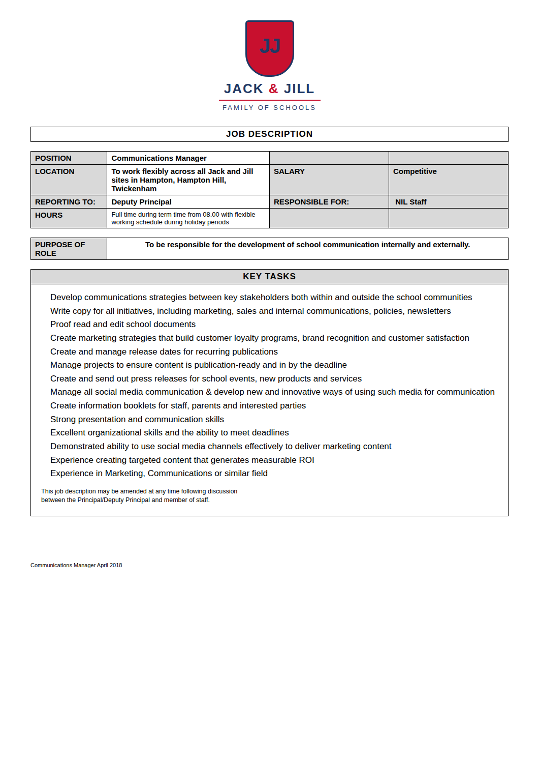JJ
JACK & JILL
FAMILY OF SCHOOLS
| JOB DESCRIPTION |
| POSITION | Communications Manager | | |
| LOCATION | To work flexibly across all Jack and Jill sites in Hampton, Hampton Hill, Twickenham | SALARY | Competitive |
| REPORTING TO: | Deputy Principal | RESPONSIBLE FOR: | NIL Staff |
| HOURS | Full time during term time from 08.00 with flexible working schedule during holiday periods | | |
| PURPOSE OF ROLE | To be responsible for the development of school communication internally and externally. |
| KEY TASKS |
| Develop communications strategies between key stakeholders both within and outside the school communities Write copy for all initiatives, including marketing, sales and internal communications, policies, newsletters Proof read and edit school documents Create marketing strategies that build customer loyalty programs, brand recognition and customer satisfaction Create and manage release dates for recurring publications Manage projects to ensure content is publication-ready and in by the deadline Create and send out press releases for school events, new products and services Manage all social media communication & develop new and innovative ways of using such media for communication Create information booklets for staff, parents and interested parties Strong presentation and communication skills Excellent organizational skills and the ability to meet deadlines Demonstrated ability to use social media channels effectively to deliver marketing content Experience creating targeted content that generates measurable ROI Experience in Marketing, Communications or similar field This job description may be amended at any time following discussion between the Principal/Deputy Principal and member of staff. |
Communications Manager April 2018